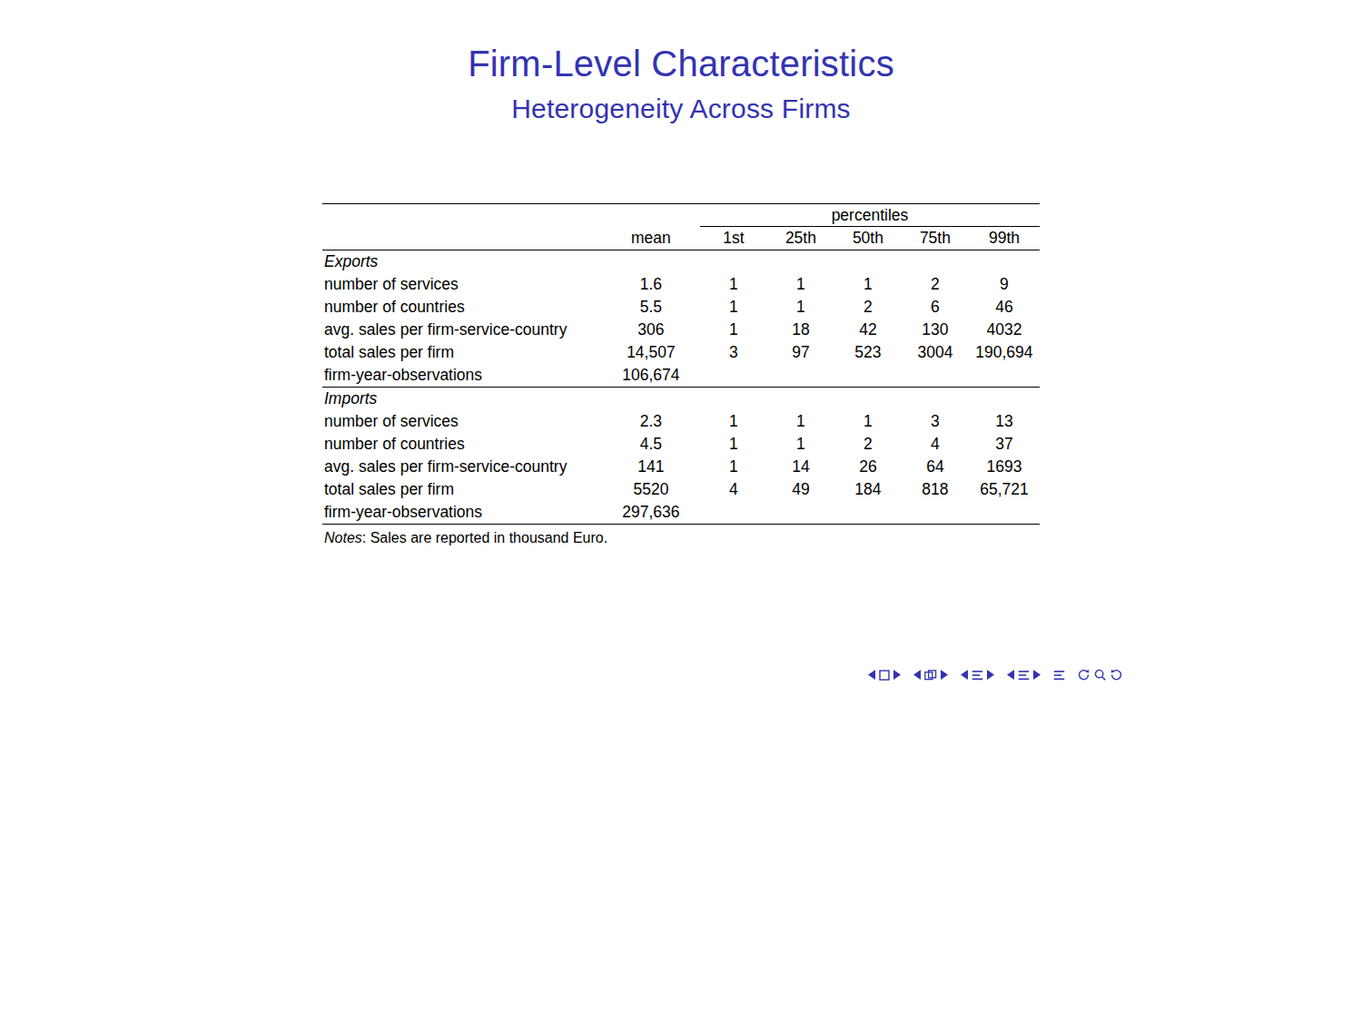Firm-Level Characteristics
Heterogeneity Across Firms
| | | percentiles |
| | mean | 1st | 25th | 50th | 75th | 99th |
| Exports | | | | | | |
| number of services | 1.6 | 1 | 1 | 1 | 2 | 9 |
| number of countries | 5.5 | 1 | 1 | 2 | 6 | 46 |
| avg. sales per firm-service-country | 306 | 1 | 18 | 42 | 130 | 4032 |
| total sales per firm | 14,507 | 3 | 97 | 523 | 3004 | 190,694 |
| firm-year-observations | 106,674 | | | | | |
| Imports | | | | | | |
| number of services | 2.3 | 1 | 1 | 1 | 3 | 13 |
| number of countries | 4.5 | 1 | 1 | 2 | 4 | 37 |
| avg. sales per firm-service-country | 141 | 1 | 14 | 26 | 64 | 1693 |
| total sales per firm | 5520 | 4 | 49 | 184 | 818 | 65,721 |
| firm-year-observations | 297,636 | | | | | |
Notes: Sales are reported in thousand Euro.